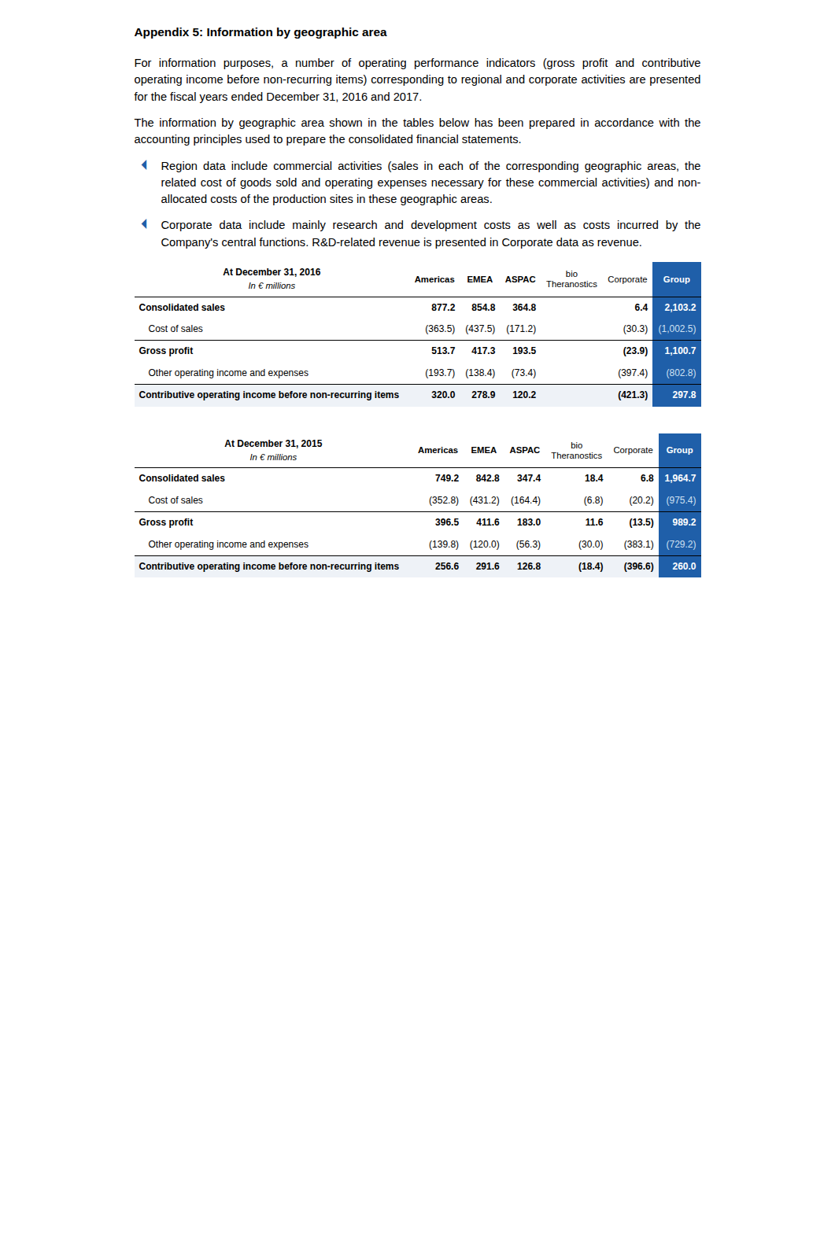Appendix 5: Information by geographic area
For information purposes, a number of operating performance indicators (gross profit and contributive operating income before non-recurring items) corresponding to regional and corporate activities are presented for the fiscal years ended December 31, 2016 and 2017.
The information by geographic area shown in the tables below has been prepared in accordance with the accounting principles used to prepare the consolidated financial statements.
Region data include commercial activities (sales in each of the corresponding geographic areas, the related cost of goods sold and operating expenses necessary for these commercial activities) and non-allocated costs of the production sites in these geographic areas.
Corporate data include mainly research and development costs as well as costs incurred by the Company's central functions. R&D-related revenue is presented in Corporate data as revenue.
| At December 31, 2016 In € millions | Americas | EMEA | ASPAC | bio Theranostics | Corporate | Group |
| --- | --- | --- | --- | --- | --- | --- |
| Consolidated sales | 877.2 | 854.8 | 364.8 | | 6.4 | 2,103.2 |
| Cost of sales | (363.5) | (437.5) | (171.2) | | (30.3) | (1,002.5) |
| Gross profit | 513.7 | 417.3 | 193.5 | | (23.9) | 1,100.7 |
| Other operating income and expenses | (193.7) | (138.4) | (73.4) | | (397.4) | (802.8) |
| Contributive operating income before non-recurring items | 320.0 | 278.9 | 120.2 | | (421.3) | 297.8 |
| At December 31, 2015 In € millions | Americas | EMEA | ASPAC | bio Theranostics | Corporate | Group |
| --- | --- | --- | --- | --- | --- | --- |
| Consolidated sales | 749.2 | 842.8 | 347.4 | 18.4 | 6.8 | 1,964.7 |
| Cost of sales | (352.8) | (431.2) | (164.4) | (6.8) | (20.2) | (975.4) |
| Gross profit | 396.5 | 411.6 | 183.0 | 11.6 | (13.5) | 989.2 |
| Other operating income and expenses | (139.8) | (120.0) | (56.3) | (30.0) | (383.1) | (729.2) |
| Contributive operating income before non-recurring items | 256.6 | 291.6 | 126.8 | (18.4) | (396.6) | 260.0 |
Page 15